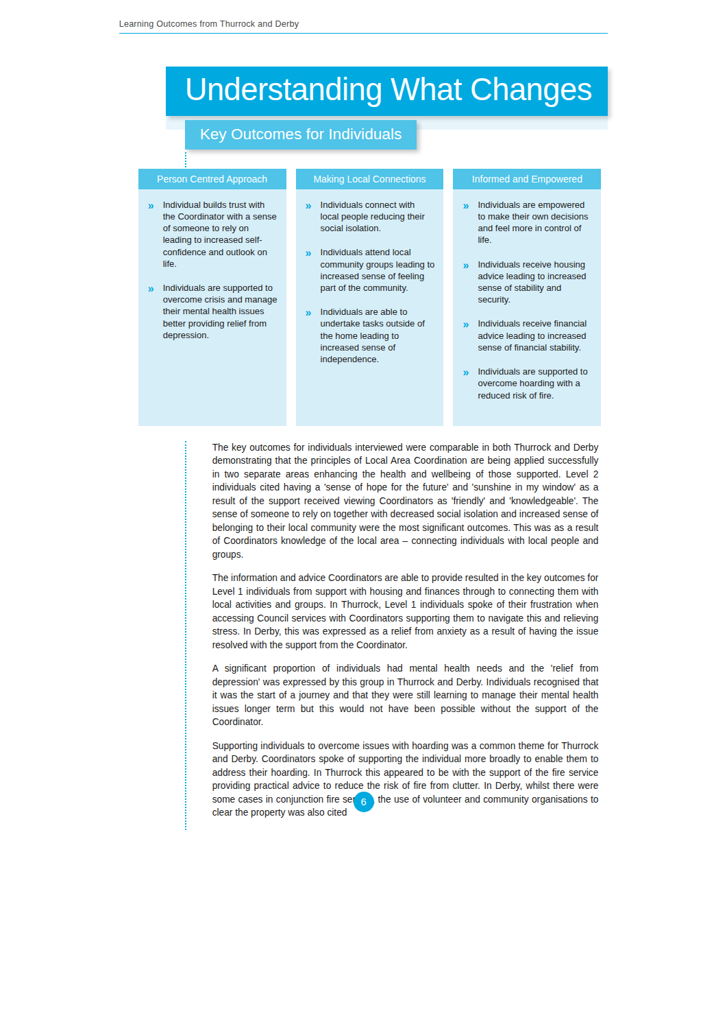Learning Outcomes from Thurrock and Derby
Understanding What Changes
Key Outcomes for Individuals
Person Centred Approach
Individual builds trust with the Coordinator with a sense of someone to rely on leading to increased self-confidence and outlook on life.
Individuals are supported to overcome crisis and manage their mental health issues better providing relief from depression.
Making Local Connections
Individuals connect with local people reducing their social isolation.
Individuals attend local community groups leading to increased sense of feeling part of the community.
Individuals are able to undertake tasks outside of the home leading to increased sense of independence.
Informed and Empowered
Individuals are empowered to make their own decisions and feel more in control of life.
Individuals receive housing advice leading to increased sense of stability and security.
Individuals receive financial advice leading to increased sense of financial stability.
Individuals are supported to overcome hoarding with a reduced risk of fire.
The key outcomes for individuals interviewed were comparable in both Thurrock and Derby demonstrating that the principles of Local Area Coordination are being applied successfully in two separate areas enhancing the health and wellbeing of those supported. Level 2 individuals cited having a 'sense of hope for the future' and 'sunshine in my window' as a result of the support received viewing Coordinators as 'friendly' and 'knowledgeable'. The sense of someone to rely on together with decreased social isolation and increased sense of belonging to their local community were the most significant outcomes. This was as a result of Coordinators knowledge of the local area – connecting individuals with local people and groups.
The information and advice Coordinators are able to provide resulted in the key outcomes for Level 1 individuals from support with housing and finances through to connecting them with local activities and groups. In Thurrock, Level 1 individuals spoke of their frustration when accessing Council services with Coordinators supporting them to navigate this and relieving stress. In Derby, this was expressed as a relief from anxiety as a result of having the issue resolved with the support from the Coordinator.
A significant proportion of individuals had mental health needs and the 'relief from depression' was expressed by this group in Thurrock and Derby. Individuals recognised that it was the start of a journey and that they were still learning to manage their mental health issues longer term but this would not have been possible without the support of the Coordinator.
Supporting individuals to overcome issues with hoarding was a common theme for Thurrock and Derby. Coordinators spoke of supporting the individual more broadly to enable them to address their hoarding. In Thurrock this appeared to be with the support of the fire service providing practical advice to reduce the risk of fire from clutter. In Derby, whilst there were some cases in conjunction fire service, the use of volunteer and community organisations to clear the property was also cited
6